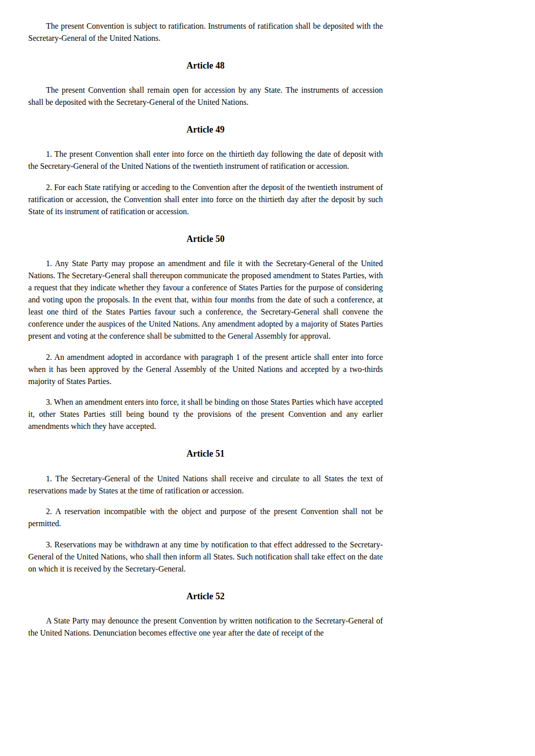The present Convention is subject to ratification. Instruments of ratification shall be deposited with the Secretary-General of the United Nations.
Article 48
The present Convention shall remain open for accession by any State. The instruments of accession shall be deposited with the Secretary-General of the United Nations.
Article 49
1. The present Convention shall enter into force on the thirtieth day following the date of deposit with the Secretary-General of the United Nations of the twentieth instrument of ratification or accession.
2. For each State ratifying or acceding to the Convention after the deposit of the twentieth instrument of ratification or accession, the Convention shall enter into force on the thirtieth day after the deposit by such State of its instrument of ratification or accession.
Article 50
1. Any State Party may propose an amendment and file it with the Secretary-General of the United Nations. The Secretary-General shall thereupon communicate the proposed amendment to States Parties, with a request that they indicate whether they favour a conference of States Parties for the purpose of considering and voting upon the proposals. In the event that, within four months from the date of such a conference, at least one third of the States Parties favour such a conference, the Secretary-General shall convene the conference under the auspices of the United Nations. Any amendment adopted by a majority of States Parties present and voting at the conference shall be submitted to the General Assembly for approval.
2. An amendment adopted in accordance with paragraph 1 of the present article shall enter into force when it has been approved by the General Assembly of the United Nations and accepted by a two-thirds majority of States Parties.
3. When an amendment enters into force, it shall be binding on those States Parties which have accepted it, other States Parties still being bound ty the provisions of the present Convention and any earlier amendments which they have accepted.
Article 51
1. The Secretary-General of the United Nations shall receive and circulate to all States the text of reservations made by States at the time of ratification or accession.
2. A reservation incompatible with the object and purpose of the present Convention shall not be permitted.
3. Reservations may be withdrawn at any time by notification to that effect addressed to the Secretary-General of the United Nations, who shall then inform all States. Such notification shall take effect on the date on which it is received by the Secretary-General.
Article 52
A State Party may denounce the present Convention by written notification to the Secretary-General of the United Nations. Denunciation becomes effective one year after the date of receipt of the